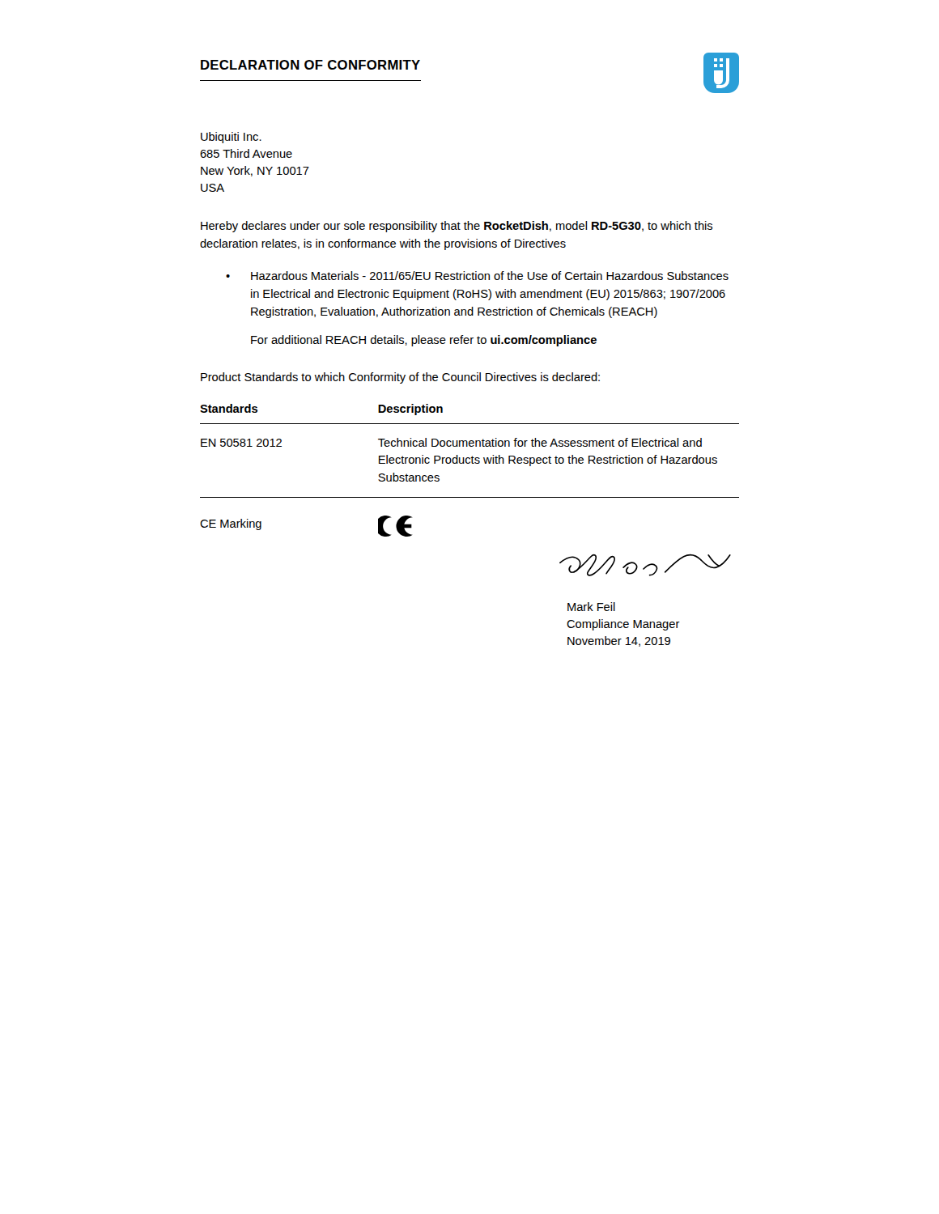DECLARATION OF CONFORMITY
Ubiquiti Inc.
685 Third Avenue
New York, NY 10017
USA
Hereby declares under our sole responsibility that the RocketDish, model RD‑5G30, to which this declaration relates, is in conformance with the provisions of Directives
Hazardous Materials - 2011/65/EU Restriction of the Use of Certain Hazardous Substances in Electrical and Electronic Equipment (RoHS) with amendment (EU) 2015/863; 1907/2006 Registration, Evaluation, Authorization and Restriction of Chemicals (REACH)
For additional REACH details, please refer to ui.com/compliance
Product Standards to which Conformity of the Council Directives is declared:
| Standards | Description |
| --- | --- |
| EN 50581 2012 | Technical Documentation for the Assessment of Electrical and Electronic Products with Respect to the Restriction of Hazardous Substances |
| CE Marking | |
Mark Feil
Compliance Manager
November 14, 2019